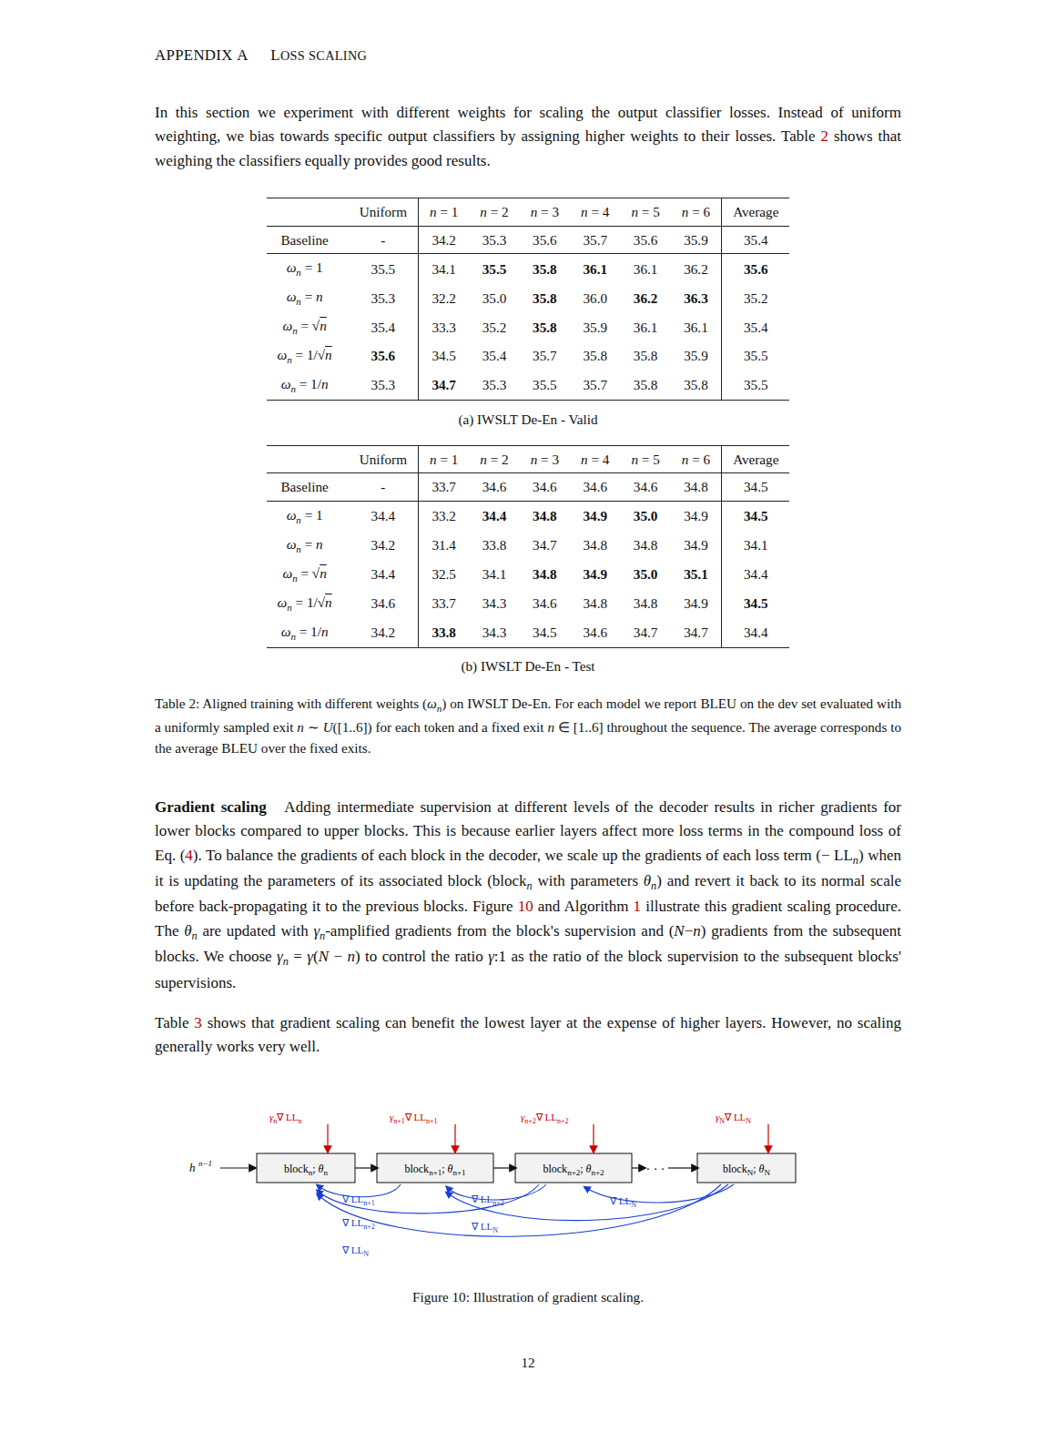A PPENDIX A LOSS SCALING
In this section we experiment with different weights for scaling the output classifier losses. Instead of uniform weighting, we bias towards specific output classifiers by assigning higher weights to their losses. Table 2 shows that weighing the classifiers equally provides good results.
| | Uniform | n = 1 | n = 2 | n = 3 | n = 4 | n = 5 | n = 6 | Average |
| --- | --- | --- | --- | --- | --- | --- | --- | --- |
| Baseline | - | 34.2 | 35.3 | 35.6 | 35.7 | 35.6 | 35.9 | 35.4 |
| ω n = 1 | 35.5 | 34.1 | 35.5 | 35.8 | 36.1 | 36.1 | 36.2 | 35.6 |
| ω n = n | 35.3 | 32.2 | 35.0 | 35.8 | 36.0 | 36.2 | 36.3 | 35.2 |
| ω n = √ n | 35.4 | 33.3 | 35.2 | 35.8 | 35.9 | 36.1 | 36.1 | 35.4 |
| ω n = 1/ √ n | 35.6 | 34.5 | 35.4 | 35.7 | 35.8 | 35.8 | 35.9 | 35.5 |
| ω n = 1/ n | 35.3 | 34.7 | 35.3 | 35.5 | 35.7 | 35.8 | 35.8 | 35.5 |
(a) IWSLT De-En - Valid
| | Uniform | n = 1 | n = 2 | n = 3 | n = 4 | n = 5 | n = 6 | Average |
| --- | --- | --- | --- | --- | --- | --- | --- | --- |
| Baseline | - | 33.7 | 34.6 | 34.6 | 34.6 | 34.6 | 34.8 | 34.5 |
| ω n = 1 | 34.4 | 33.2 | 34.4 | 34.8 | 34.9 | 35.0 | 34.9 | 34.5 |
| ω n = n | 34.2 | 31.4 | 33.8 | 34.7 | 34.8 | 34.8 | 34.9 | 34.1 |
| ω n = √ n | 34.4 | 32.5 | 34.1 | 34.8 | 34.9 | 35.0 | 35.1 | 34.4 |
| ω n = 1/ √ n | 34.6 | 33.7 | 34.3 | 34.6 | 34.8 | 34.8 | 34.9 | 34.5 |
| ω n = 1/ n | 34.2 | 33.8 | 34.3 | 34.5 | 34.6 | 34.7 | 34.7 | 34.4 |
(b) IWSLT De-En - Test
Table 2: Aligned training with different weights (ωn) on IWSLT De-En. For each model we report BLEU on the dev set evaluated with a uniformly sampled exit n ∼ U([1..6]) for each token and a fixed exit n ∈ [1..6] throughout the sequence. The average corresponds to the average BLEU over the fixed exits.
Gradient scaling Adding intermediate supervision at different levels of the decoder results in richer gradients for lower blocks compared to upper blocks. This is because earlier layers affect more loss terms in the compound loss of Eq. (4). To balance the gradients of each block in the decoder, we scale up the gradients of each loss term (− LLn) when it is updating the parameters of its associated block (blockn with parameters θn) and revert it back to its normal scale before back-propagating it to the previous blocks. Figure 10 and Algorithm 1 illustrate this gradient scaling procedure. The θn are updated with γn-amplified gradients from the block's supervision and (N−n) gradients from the subsequent blocks. We choose γn = γ(N − n) to control the ratio γ:1 as the ratio of the block supervision to the subsequent blocks' supervisions.
Table 3 shows that gradient scaling can benefit the lowest layer at the expense of higher layers. However, no scaling generally works very well.
h n−1 blockn; θn blockn+1; θn+1 blockn+2; θn+2 · · · blockN; θN γn∇ LLn γn+1∇ LLn+1 γn+2∇ LLn+2 γN∇ LLN ∇ LLn+1 ∇ LLn+2 ∇ LLN ∇ LLn+2 ∇ LLN ∇ LLN
Figure 10: Illustration of gradient scaling.
12